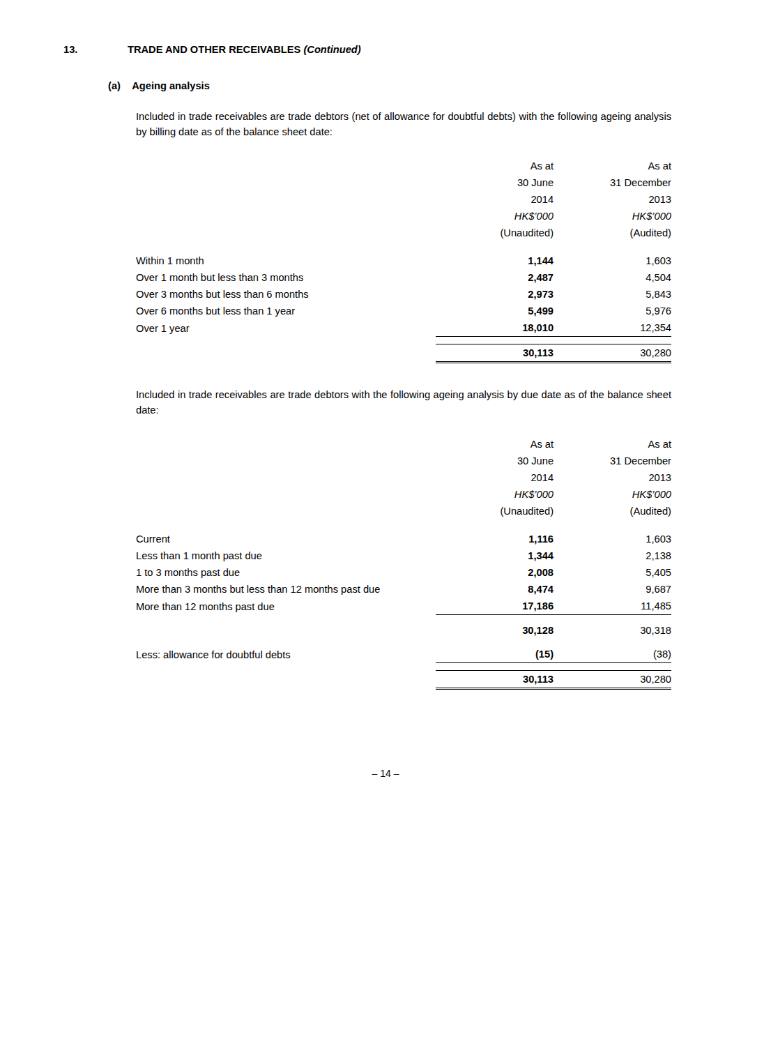13. TRADE AND OTHER RECEIVABLES (Continued)
(a) Ageing analysis
Included in trade receivables are trade debtors (net of allowance for doubtful debts) with the following ageing analysis by billing date as of the balance sheet date:
| | As at | As at |
| | 30 June | 31 December |
| | 2014 | 2013 |
| | HK$’000 | HK$’000 |
| | (Unaudited) | (Audited) |
| Within 1 month | 1,144 | 1,603 |
| Over 1 month but less than 3 months | 2,487 | 4,504 |
| Over 3 months but less than 6 months | 2,973 | 5,843 |
| Over 6 months but less than 1 year | 5,499 | 5,976 |
| Over 1 year | 18,010 | 12,354 |
| | 30,113 | 30,280 |
Included in trade receivables are trade debtors with the following ageing analysis by due date as of the balance sheet date:
| | As at | As at |
| | 30 June | 31 December |
| | 2014 | 2013 |
| | HK$’000 | HK$’000 |
| | (Unaudited) | (Audited) |
| Current | 1,116 | 1,603 |
| Less than 1 month past due | 1,344 | 2,138 |
| 1 to 3 months past due | 2,008 | 5,405 |
| More than 3 months but less than 12 months past due | 8,474 | 9,687 |
| More than 12 months past due | 17,186 | 11,485 |
| | 30,128 | 30,318 |
| Less: allowance for doubtful debts | (15) | (38) |
| | 30,113 | 30,280 |
– 14 –